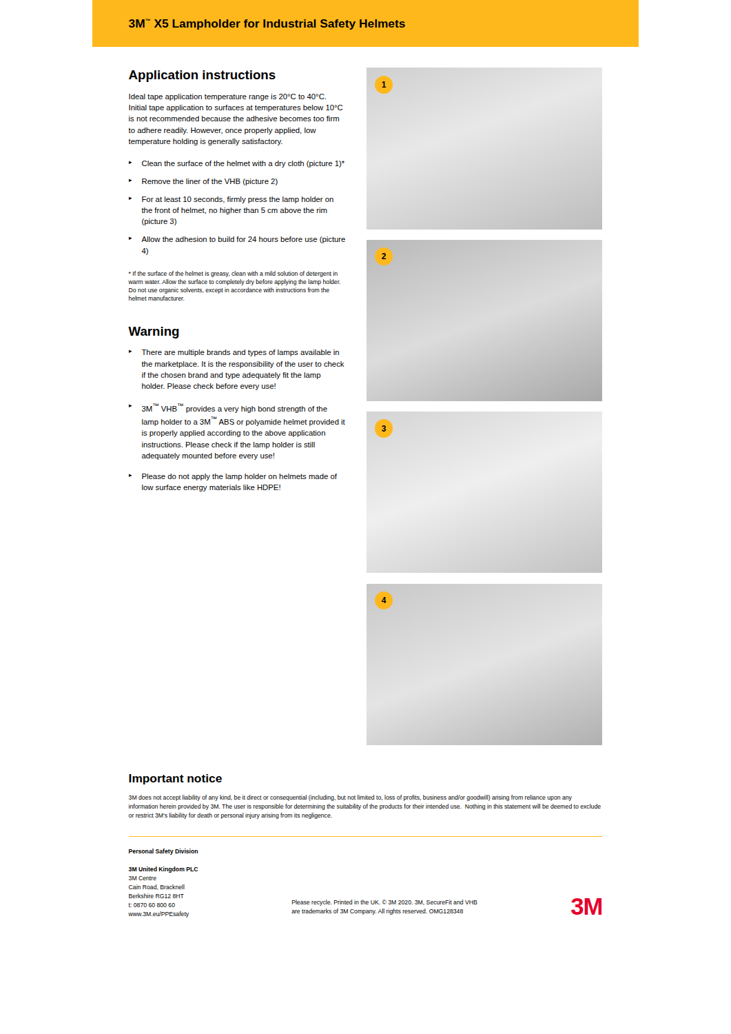3M™ X5 Lampholder for Industrial Safety Helmets
Application instructions
Ideal tape application temperature range is 20°C to 40°C. Initial tape application to surfaces at temperatures below 10°C is not recommended because the adhesive becomes too firm to adhere readily. However, once properly applied, low temperature holding is generally satisfactory.
Clean the surface of the helmet with a dry cloth (picture 1)*
Remove the liner of the VHB (picture 2)
For at least 10 seconds, firmly press the lamp holder on the front of helmet, no higher than 5 cm above the rim (picture 3)
Allow the adhesion to build for 24 hours before use (picture 4)
* If the surface of the helmet is greasy, clean with a mild solution of detergent in warm water. Allow the surface to completely dry before applying the lamp holder. Do not use organic solvents, except in accordance with instructions from the helmet manufacturer.
Warning
There are multiple brands and types of lamps available in the marketplace. It is the responsibility of the user to check if the chosen brand and type adequately fit the lamp holder. Please check before every use!
3M™ VHB™ provides a very high bond strength of the lamp holder to a 3M™ ABS or polyamide helmet provided it is properly applied according to the above application instructions. Please check if the lamp holder is still adequately mounted before every use!
Please do not apply the lamp holder on helmets made of low surface energy materials like HDPE!
1
2
3
4
Important notice
3M does not accept liability of any kind, be it direct or consequential (including, but not limited to, loss of profits, business and/or goodwill) arising from reliance upon any information herein provided by 3M. The user is responsible for determining the suitability of the products for their intended use. Nothing in this statement will be deemed to exclude or restrict 3M's liability for death or personal injury arising from its negligence.
Personal Safety Division
3M United Kingdom PLC
3M Centre
Cain Road, Bracknell
Berkshire RG12 8HT
t: 0870 60 800 60
www.3M.eu/PPEsafety
Please recycle. Printed in the UK. © 3M 2020. 3M, SecureFit and VHB
are trademarks of 3M Company. All rights reserved. OMG128348
3M